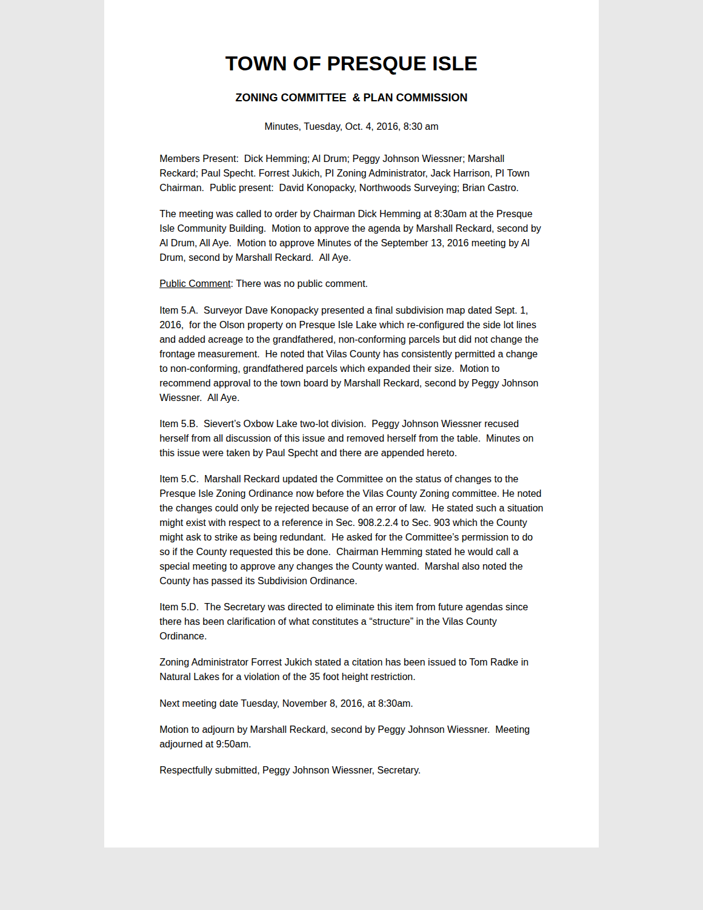TOWN OF PRESQUE ISLE
ZONING COMMITTEE & PLAN COMMISSION
Minutes, Tuesday, Oct. 4, 2016, 8:30 am
Members Present: Dick Hemming; Al Drum; Peggy Johnson Wiessner; Marshall Reckard; Paul Specht. Forrest Jukich, PI Zoning Administrator, Jack Harrison, PI Town Chairman. Public present: David Konopacky, Northwoods Surveying; Brian Castro.
The meeting was called to order by Chairman Dick Hemming at 8:30am at the Presque Isle Community Building. Motion to approve the agenda by Marshall Reckard, second by Al Drum, All Aye. Motion to approve Minutes of the September 13, 2016 meeting by Al Drum, second by Marshall Reckard. All Aye.
Public Comment: There was no public comment.
Item 5.A. Surveyor Dave Konopacky presented a final subdivision map dated Sept. 1, 2016, for the Olson property on Presque Isle Lake which re-configured the side lot lines and added acreage to the grandfathered, non-conforming parcels but did not change the frontage measurement. He noted that Vilas County has consistently permitted a change to non-conforming, grandfathered parcels which expanded their size. Motion to recommend approval to the town board by Marshall Reckard, second by Peggy Johnson Wiessner. All Aye.
Item 5.B. Sievert’s Oxbow Lake two-lot division. Peggy Johnson Wiessner recused herself from all discussion of this issue and removed herself from the table. Minutes on this issue were taken by Paul Specht and there are appended hereto.
Item 5.C. Marshall Reckard updated the Committee on the status of changes to the Presque Isle Zoning Ordinance now before the Vilas County Zoning committee. He noted the changes could only be rejected because of an error of law. He stated such a situation might exist with respect to a reference in Sec. 908.2.2.4 to Sec. 903 which the County might ask to strike as being redundant. He asked for the Committee’s permission to do so if the County requested this be done. Chairman Hemming stated he would call a special meeting to approve any changes the County wanted. Marshal also noted the County has passed its Subdivision Ordinance.
Item 5.D. The Secretary was directed to eliminate this item from future agendas since there has been clarification of what constitutes a “structure” in the Vilas County Ordinance.
Zoning Administrator Forrest Jukich stated a citation has been issued to Tom Radke in Natural Lakes for a violation of the 35 foot height restriction.
Next meeting date Tuesday, November 8, 2016, at 8:30am.
Motion to adjourn by Marshall Reckard, second by Peggy Johnson Wiessner. Meeting adjourned at 9:50am.
Respectfully submitted, Peggy Johnson Wiessner, Secretary.